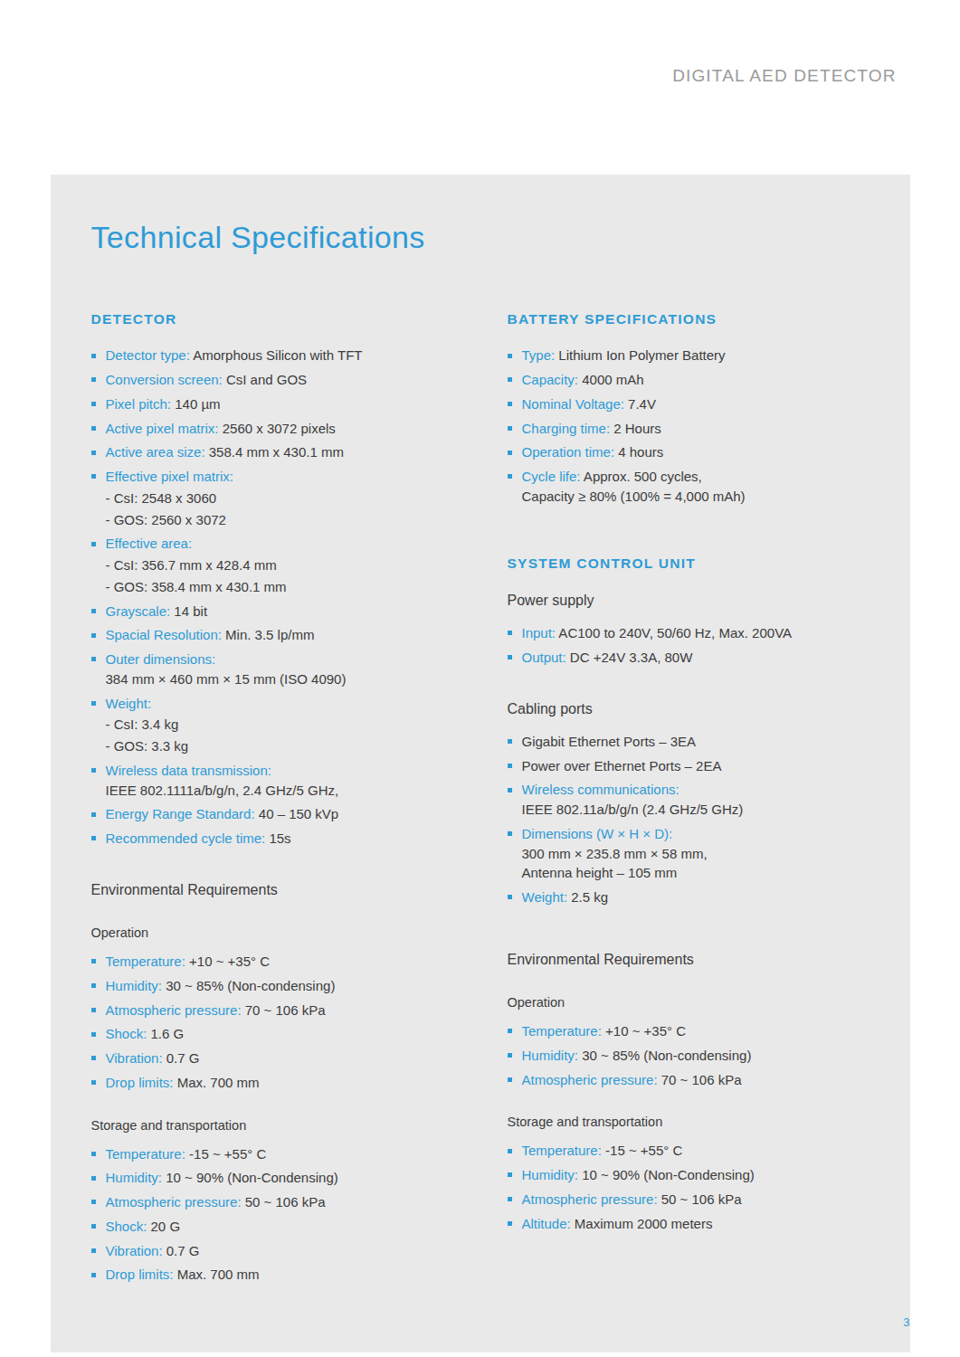DIGITAL AED DETECTOR
Technical Specifications
Detector
Detector type: Amorphous Silicon with TFT
Conversion screen: CsI and GOS
Pixel pitch: 140 µm
Active pixel matrix: 2560 x 3072 pixels
Active area size: 358.4 mm x 430.1 mm
Effective pixel matrix:
- CsI: 2548 x 3060
- GOS: 2560 x 3072
Effective area:
- CsI: 356.7 mm x 428.4 mm
- GOS: 358.4 mm x 430.1 mm
Grayscale: 14 bit
Spacial Resolution: Min. 3.5 lp/mm
Outer dimensions:
384 mm × 460 mm × 15 mm (ISO 4090)
Weight:
- CsI: 3.4 kg
- GOS: 3.3 kg
Wireless data transmission:
IEEE 802.1111a/b/g/n, 2.4 GHz/5 GHz,
Energy Range Standard: 40 – 150 kVp
Recommended cycle time: 15s
Environmental Requirements
Operation
Temperature: +10 ~ +35° C
Humidity: 30 ~ 85% (Non-condensing)
Atmospheric pressure: 70 ~ 106 kPa
Shock: 1.6 G
Vibration: 0.7 G
Drop limits: Max. 700 mm
Storage and transportation
Temperature: -15 ~ +55° C
Humidity: 10 ~ 90% (Non-Condensing)
Atmospheric pressure: 50 ~ 106 kPa
Shock: 20 G
Vibration: 0.7 G
Drop limits: Max. 700 mm
Battery Specifications
Type: Lithium Ion Polymer Battery
Capacity: 4000 mAh
Nominal Voltage: 7.4V
Charging time: 2 Hours
Operation time: 4 hours
Cycle life: Approx. 500 cycles,
Capacity ≥ 80% (100% = 4,000 mAh)
System Control Unit
Power supply
Input: AC100 to 240V, 50/60 Hz, Max. 200VA
Output: DC +24V 3.3A, 80W
Cabling ports
Gigabit Ethernet Ports – 3EA
Power over Ethernet Ports – 2EA
Wireless communications:
IEEE 802.11a/b/g/n (2.4 GHz/5 GHz)
Dimensions (W × H × D):
300 mm × 235.8 mm × 58 mm,
Antenna height – 105 mm
Weight: 2.5 kg
Environmental Requirements
Operation
Temperature: +10 ~ +35° C
Humidity: 30 ~ 85% (Non-condensing)
Atmospheric pressure: 70 ~ 106 kPa
Storage and transportation
Temperature: -15 ~ +55° C
Humidity: 10 ~ 90% (Non-Condensing)
Atmospheric pressure: 50 ~ 106 kPa
Altitude: Maximum 2000 meters
3